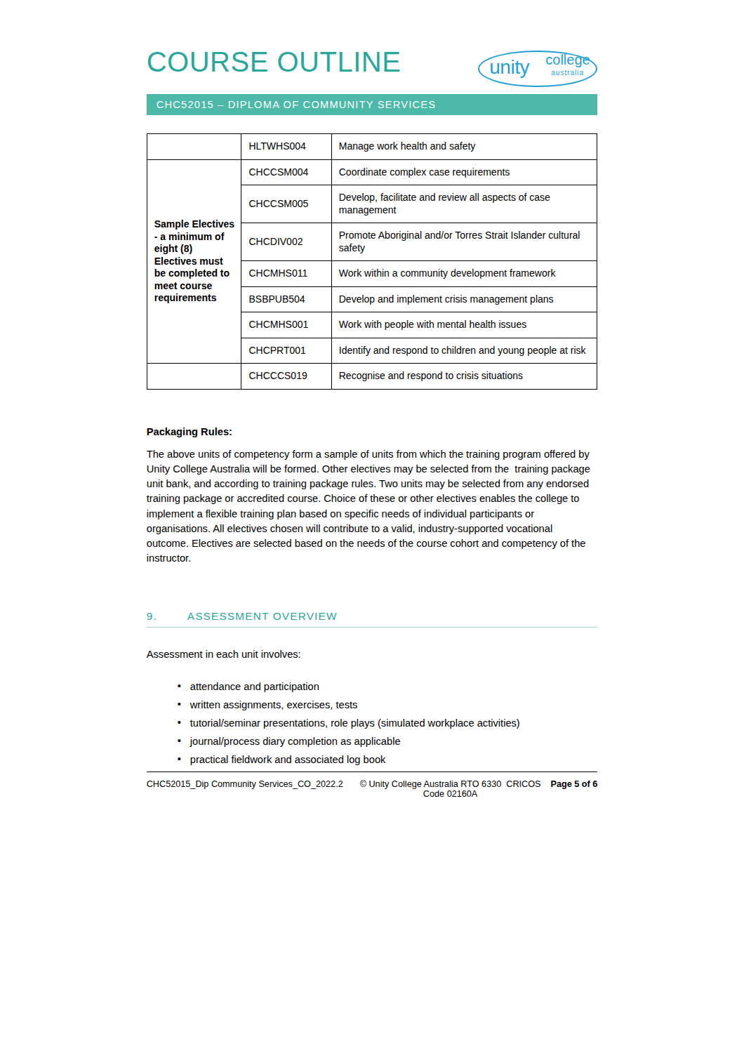COURSE OUTLINE
unity
college
australia
CHC52015 – DIPLOMA OF COMMUNITY SERVICES
| | HLTWHS004 | Manage work health and safety |
| Sample Electives - a minimum of eight (8) Electives must be completed to meet course requirements | CHCCSM004 | Coordinate complex case requirements |
| CHCCSM005 | Develop, facilitate and review all aspects of case management |
| CHCDIV002 | Promote Aboriginal and/or Torres Strait Islander cultural safety |
| CHCMHS011 | Work within a community development framework |
| BSBPUB504 | Develop and implement crisis management plans |
| CHCMHS001 | Work with people with mental health issues |
| CHCPRT001 | Identify and respond to children and young people at risk |
| | CHCCCS019 | Recognise and respond to crisis situations |
Packaging Rules:
The above units of competency form a sample of units from which the training program offered by Unity College Australia will be formed. Other electives may be selected from the training package unit bank, and according to training package rules. Two units may be selected from any endorsed training package or accredited course. Choice of these or other electives enables the college to implement a flexible training plan based on specific needs of individual participants or organisations. All electives chosen will contribute to a valid, industry-supported vocational outcome. Electives are selected based on the needs of the course cohort and competency of the instructor.
9. ASSESSMENT OVERVIEW
Assessment in each unit involves:
attendance and participation
written assignments, exercises, tests
tutorial/seminar presentations, role plays (simulated workplace activities)
journal/process diary completion as applicable
practical fieldwork and associated log book
CHC52015_Dip Community Services_CO_2022.2
© Unity College Australia RTO 6330 CRICOS Code 02160A
Page 5 of 6